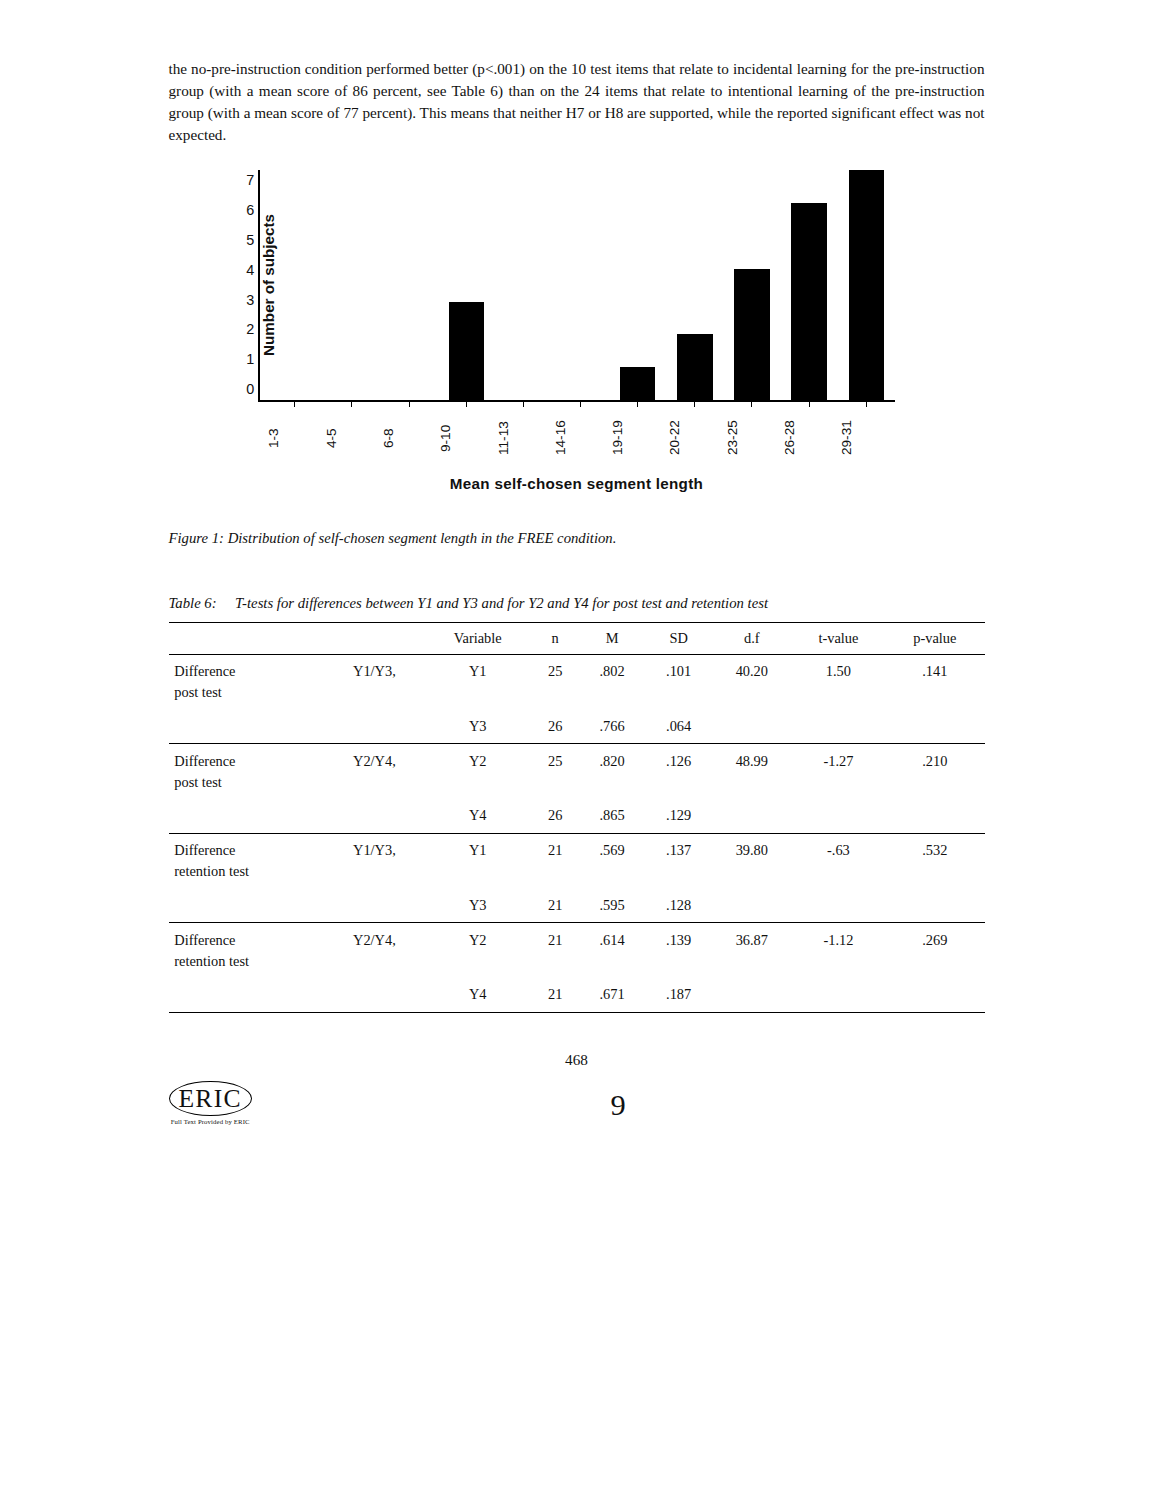the no-pre-instruction condition performed better (p<.001) on the 10 test items that relate to incidental learning for the pre-instruction group (with a mean score of 86 percent, see Table 6) than on the 24 items that relate to intentional learning of the pre-instruction group (with a mean score of 77 percent). This means that neither H7 or H8 are supported, while the reported significant effect was not expected.
Number of subjects
7
6
5
4
3
2
1
0
1-3 4-5 6-8 9-10 11-13 14-16 19-19 20-22 23-25 26-28 29-31
Mean self-chosen segment length
Figure 1: Distribution of self-chosen segment length in the FREE condition.
Table 6: T-tests for differences between Y1 and Y3 and for Y2 and Y4 for post test and retention test
| | | Variable | n | M | SD | d.f | t-value | p-value |
| --- | --- | --- | --- | --- | --- | --- | --- | --- |
| Difference post test | Y1/Y3, | Y1 | 25 | .802 | .101 | 40.20 | 1.50 | .141 |
| | | Y3 | 26 | .766 | .064 | | | |
| Difference post test | Y2/Y4, | Y2 | 25 | .820 | .126 | 48.99 | -1.27 | .210 |
| | | Y4 | 26 | .865 | .129 | | | |
| Difference retention test | Y1/Y3, | Y1 | 21 | .569 | .137 | 39.80 | -.63 | .532 |
| | | Y3 | 21 | .595 | .128 | | | |
| Difference retention test | Y2/Y4, | Y2 | 21 | .614 | .139 | 36.87 | -1.12 | .269 |
| | | Y4 | 21 | .671 | .187 | | | |
468
ERIC
Full Text Provided by ERIC
9